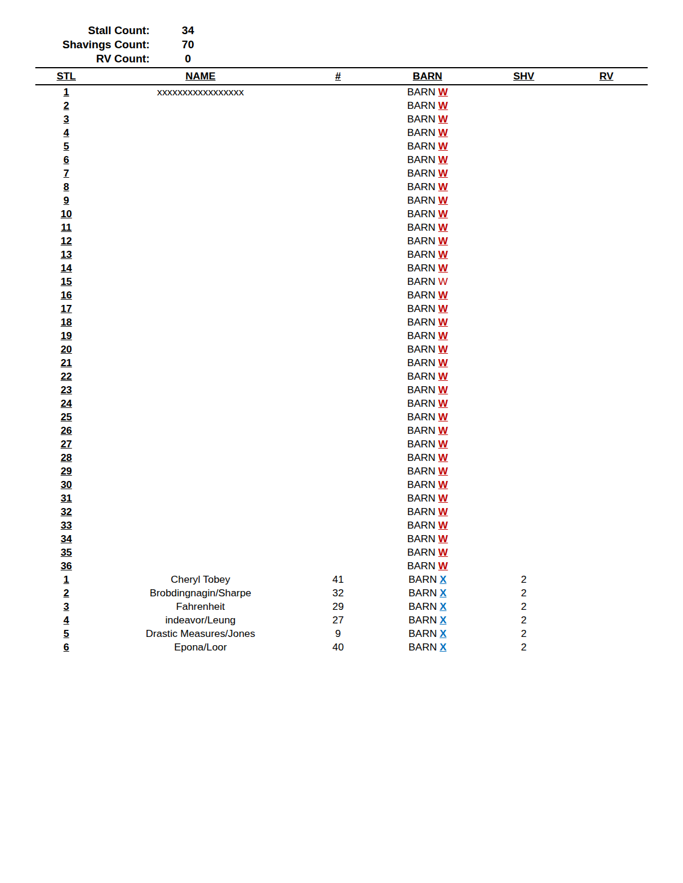| Stall Count: | 34 |
| Shavings Count: | 70 |
| RV Count: | 0 |
| STL | NAME | # | BARN | SHV | RV |
| --- | --- | --- | --- | --- | --- |
| 1 | xxxxxxxxxxxxxxxxx | | BARN W | | |
| 2 | | | BARN W | | |
| 3 | | | BARN W | | |
| 4 | | | BARN W | | |
| 5 | | | BARN W | | |
| 6 | | | BARN W | | |
| 7 | | | BARN W | | |
| 8 | | | BARN W | | |
| 9 | | | BARN W | | |
| 10 | | | BARN W | | |
| 11 | | | BARN W | | |
| 12 | | | BARN W | | |
| 13 | | | BARN W | | |
| 14 | | | BARN W | | |
| 15 | | | BARN W | | |
| 16 | | | BARN W | | |
| 17 | | | BARN W | | |
| 18 | | | BARN W | | |
| 19 | | | BARN W | | |
| 20 | | | BARN W | | |
| 21 | | | BARN W | | |
| 22 | | | BARN W | | |
| 23 | | | BARN W | | |
| 24 | | | BARN W | | |
| 25 | | | BARN W | | |
| 26 | | | BARN W | | |
| 27 | | | BARN W | | |
| 28 | | | BARN W | | |
| 29 | | | BARN W | | |
| 30 | | | BARN W | | |
| 31 | | | BARN W | | |
| 32 | | | BARN W | | |
| 33 | | | BARN W | | |
| 34 | | | BARN W | | |
| 35 | | | BARN W | | |
| 36 | | | BARN W | | |
| 1 | Cheryl Tobey | 41 | BARN X | 2 | |
| 2 | Brobdingnagin/Sharpe | 32 | BARN X | 2 | |
| 3 | Fahrenheit | 29 | BARN X | 2 | |
| 4 | indeavor/Leung | 27 | BARN X | 2 | |
| 5 | Drastic Measures/Jones | 9 | BARN X | 2 | |
| 6 | Epona/Loor | 40 | BARN X | 2 | |